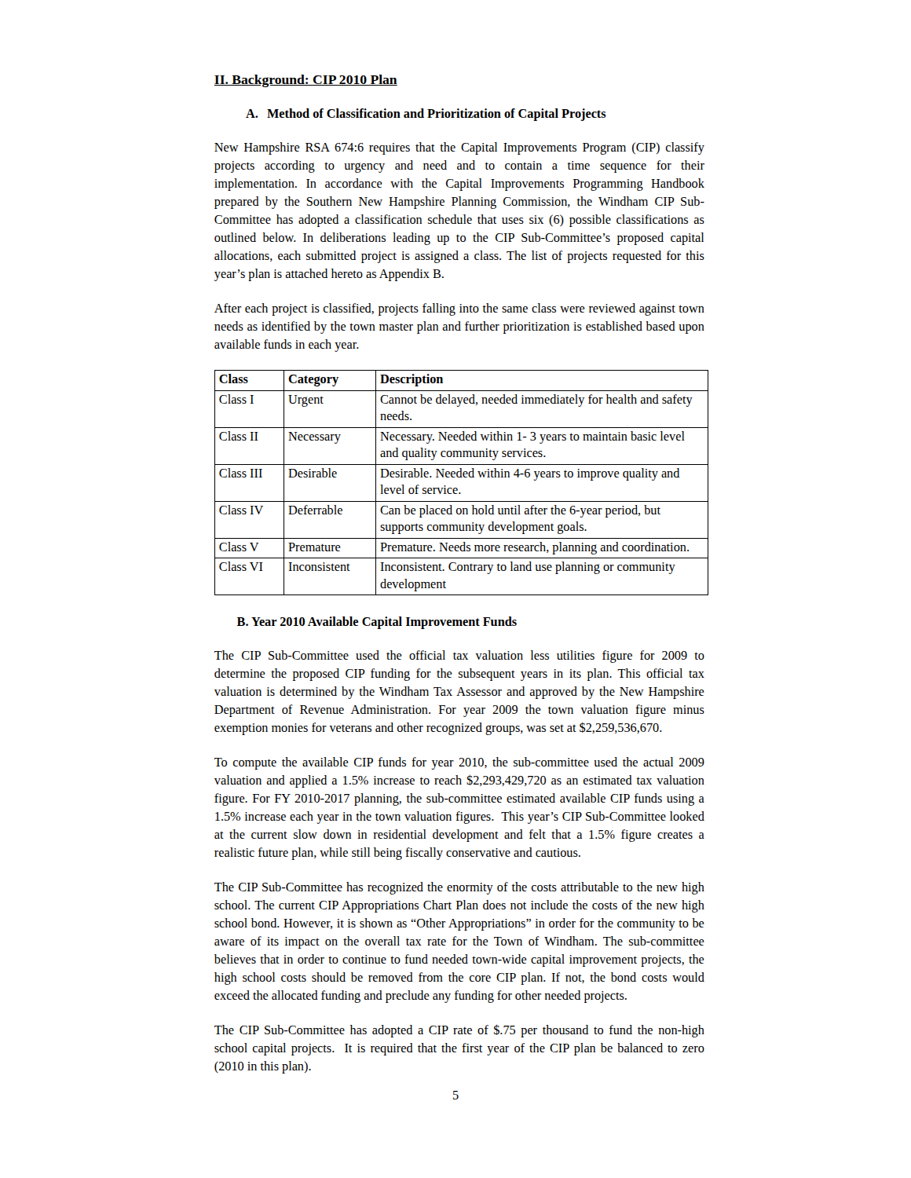II. Background: CIP 2010 Plan
A. Method of Classification and Prioritization of Capital Projects
New Hampshire RSA 674:6 requires that the Capital Improvements Program (CIP) classify projects according to urgency and need and to contain a time sequence for their implementation. In accordance with the Capital Improvements Programming Handbook prepared by the Southern New Hampshire Planning Commission, the Windham CIP Sub-Committee has adopted a classification schedule that uses six (6) possible classifications as outlined below. In deliberations leading up to the CIP Sub-Committee’s proposed capital allocations, each submitted project is assigned a class. The list of projects requested for this year’s plan is attached hereto as Appendix B.
After each project is classified, projects falling into the same class were reviewed against town needs as identified by the town master plan and further prioritization is established based upon available funds in each year.
| Class | Category | Description |
| --- | --- | --- |
| Class I | Urgent | Cannot be delayed, needed immediately for health and safety needs. |
| Class II | Necessary | Necessary. Needed within 1- 3 years to maintain basic level and quality community services. |
| Class III | Desirable | Desirable. Needed within 4-6 years to improve quality and level of service. |
| Class IV | Deferrable | Can be placed on hold until after the 6-year period, but supports community development goals. |
| Class V | Premature | Premature. Needs more research, planning and coordination. |
| Class VI | Inconsistent | Inconsistent. Contrary to land use planning or community development |
B. Year 2010 Available Capital Improvement Funds
The CIP Sub-Committee used the official tax valuation less utilities figure for 2009 to determine the proposed CIP funding for the subsequent years in its plan. This official tax valuation is determined by the Windham Tax Assessor and approved by the New Hampshire Department of Revenue Administration. For year 2009 the town valuation figure minus exemption monies for veterans and other recognized groups, was set at $2,259,536,670.
To compute the available CIP funds for year 2010, the sub-committee used the actual 2009 valuation and applied a 1.5% increase to reach $2,293,429,720 as an estimated tax valuation figure. For FY 2010-2017 planning, the sub-committee estimated available CIP funds using a 1.5% increase each year in the town valuation figures. This year’s CIP Sub-Committee looked at the current slow down in residential development and felt that a 1.5% figure creates a realistic future plan, while still being fiscally conservative and cautious.
The CIP Sub-Committee has recognized the enormity of the costs attributable to the new high school. The current CIP Appropriations Chart Plan does not include the costs of the new high school bond. However, it is shown as “Other Appropriations” in order for the community to be aware of its impact on the overall tax rate for the Town of Windham. The sub-committee believes that in order to continue to fund needed town-wide capital improvement projects, the high school costs should be removed from the core CIP plan. If not, the bond costs would exceed the allocated funding and preclude any funding for other needed projects.
The CIP Sub-Committee has adopted a CIP rate of $.75 per thousand to fund the non-high school capital projects. It is required that the first year of the CIP plan be balanced to zero (2010 in this plan).
5